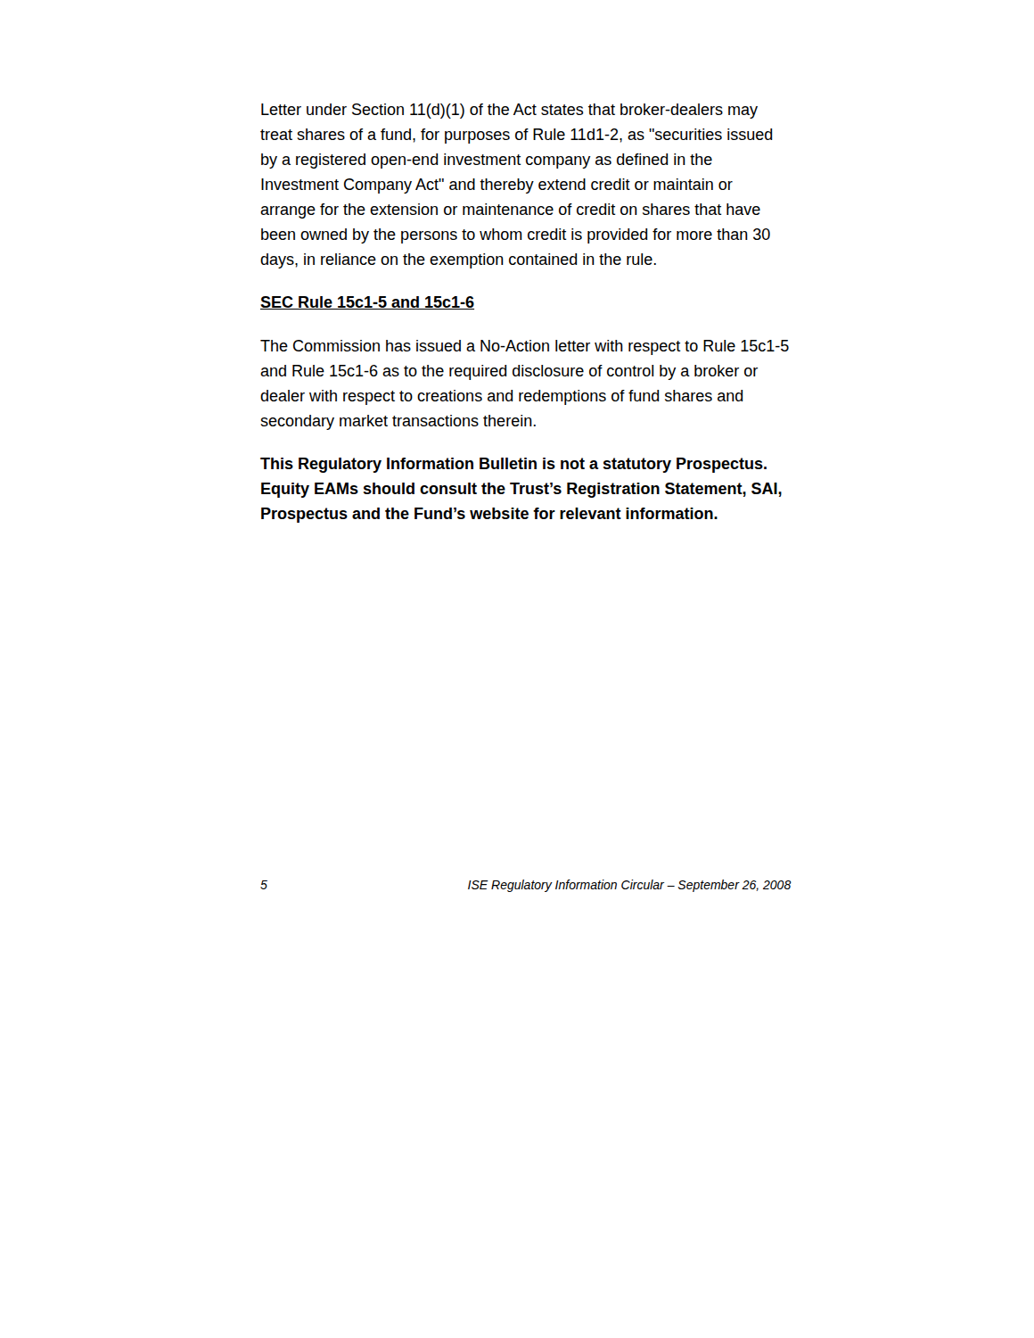Letter under Section 11(d)(1) of the Act states that broker-dealers may treat shares of a fund, for purposes of Rule 11d1-2, as "securities issued by a registered open-end investment company as defined in the Investment Company Act" and thereby extend credit or maintain or arrange for the extension or maintenance of credit on shares that have been owned by the persons to whom credit is provided for more than 30 days, in reliance on the exemption contained in the rule.
SEC Rule 15c1-5 and 15c1-6
The Commission has issued a No-Action letter with respect to Rule 15c1-5 and Rule 15c1-6 as to the required disclosure of control by a broker or dealer with respect to creations and redemptions of fund shares and secondary market transactions therein.
This Regulatory Information Bulletin is not a statutory Prospectus. Equity EAMs should consult the Trust’s Registration Statement, SAI, Prospectus and the Fund’s website for relevant information.
5 ISE Regulatory Information Circular – September 26, 2008